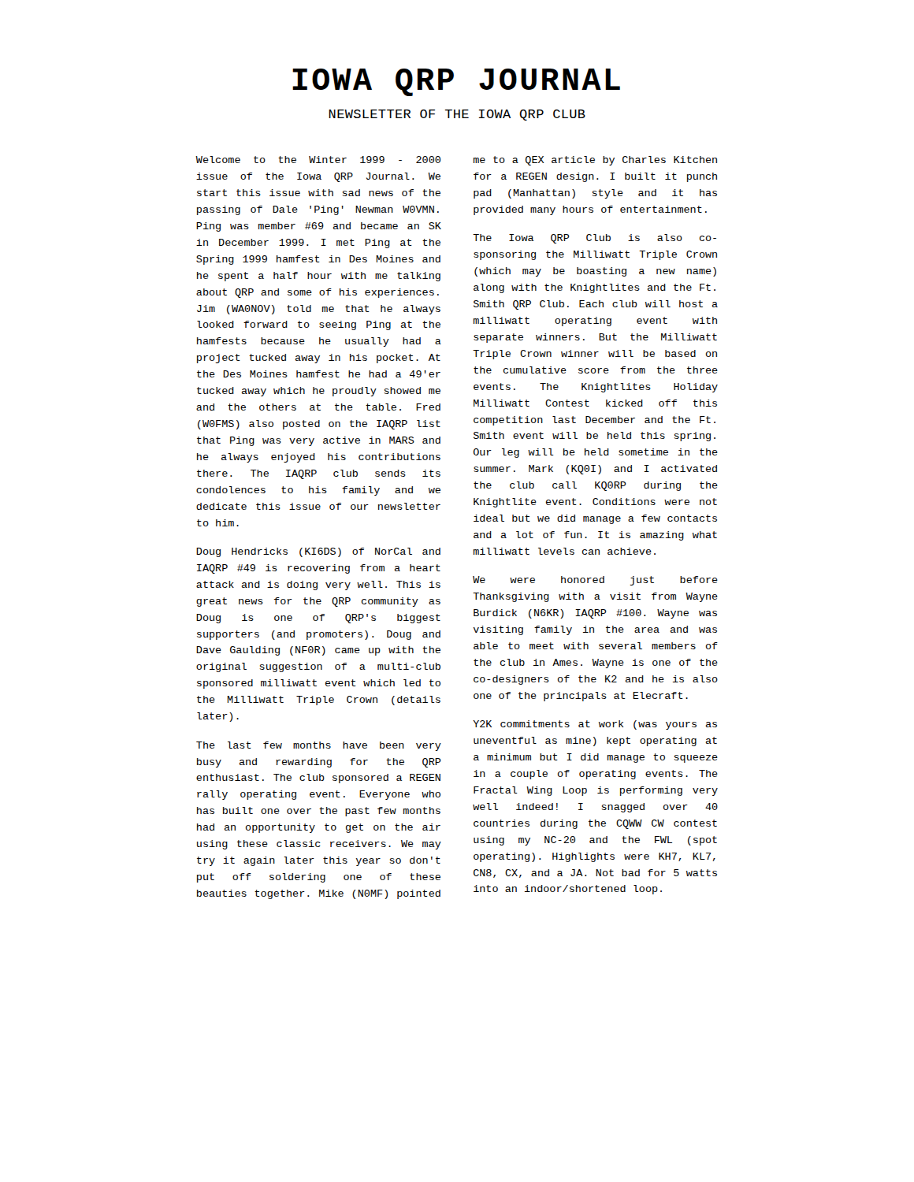IOWA QRP JOURNAL
NEWSLETTER OF THE IOWA QRP CLUB
Welcome to the Winter 1999 - 2000 issue of the Iowa QRP Journal. We start this issue with sad news of the passing of Dale 'Ping' Newman W0VMN. Ping was member #69 and became an SK in December 1999. I met Ping at the Spring 1999 hamfest in Des Moines and he spent a half hour with me talking about QRP and some of his experiences. Jim (WA0NOV) told me that he always looked forward to seeing Ping at the hamfests because he usually had a project tucked away in his pocket. At the Des Moines hamfest he had a 49'er tucked away which he proudly showed me and the others at the table. Fred (W0FMS) also posted on the IAQRP list that Ping was very active in MARS and he always enjoyed his contributions there. The IAQRP club sends its condolences to his family and we dedicate this issue of our newsletter to him.
Doug Hendricks (KI6DS) of NorCal and IAQRP #49 is recovering from a heart attack and is doing very well. This is great news for the QRP community as Doug is one of QRP's biggest supporters (and promoters). Doug and Dave Gaulding (NF0R) came up with the original suggestion of a multi-club sponsored milliwatt event which led to the Milliwatt Triple Crown (details later).
The last few months have been very busy and rewarding for the QRP enthusiast. The club sponsored a REGEN rally operating event. Everyone who has built one over the past few months had an opportunity to get on the air using these classic receivers. We may try it again later this year so don't put off soldering one of these beauties together. Mike (N0MF) pointed me to a QEX article by Charles Kitchen for a REGEN design. I built it punch pad (Manhattan) style and it has provided many hours of entertainment.
The Iowa QRP Club is also co-sponsoring the Milliwatt Triple Crown (which may be boasting a new name) along with the Knightlites and the Ft. Smith QRP Club. Each club will host a milliwatt operating event with separate winners. But the Milliwatt Triple Crown winner will be based on the cumulative score from the three events. The Knightlites Holiday Milliwatt Contest kicked off this competition last December and the Ft. Smith event will be held this spring. Our leg will be held sometime in the summer. Mark (KQ0I) and I activated the club call KQ0RP during the Knightlite event. Conditions were not ideal but we did manage a few contacts and a lot of fun. It is amazing what milliwatt levels can achieve.
We were honored just before Thanksgiving with a visit from Wayne Burdick (N6KR) IAQRP #100. Wayne was visiting family in the area and was able to meet with several members of the club in Ames. Wayne is one of the co-designers of the K2 and he is also one of the principals at Elecraft.
Y2K commitments at work (was yours as uneventful as mine) kept operating at a minimum but I did manage to squeeze in a couple of operating events. The Fractal Wing Loop is performing very well indeed! I snagged over 40 countries during the CQWW CW contest using my NC-20 and the FWL (spot operating). Highlights were KH7, KL7, CN8, CX, and a JA. Not bad for 5 watts into an indoor/shortened loop.